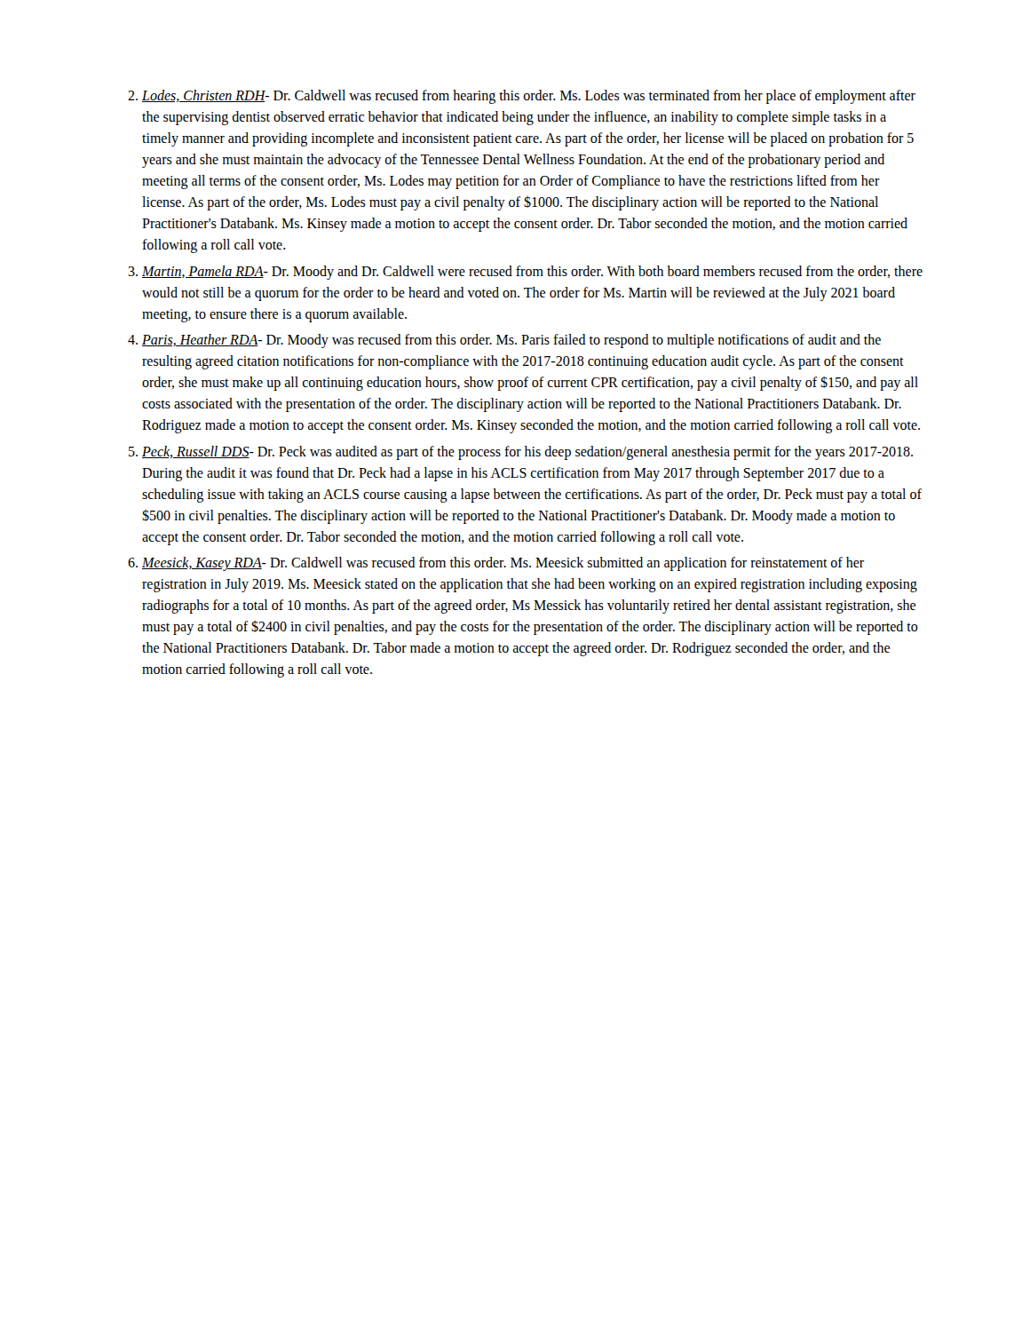Lodes, Christen RDH- Dr. Caldwell was recused from hearing this order. Ms. Lodes was terminated from her place of employment after the supervising dentist observed erratic behavior that indicated being under the influence, an inability to complete simple tasks in a timely manner and providing incomplete and inconsistent patient care. As part of the order, her license will be placed on probation for 5 years and she must maintain the advocacy of the Tennessee Dental Wellness Foundation. At the end of the probationary period and meeting all terms of the consent order, Ms. Lodes may petition for an Order of Compliance to have the restrictions lifted from her license. As part of the order, Ms. Lodes must pay a civil penalty of $1000. The disciplinary action will be reported to the National Practitioner's Databank. Ms. Kinsey made a motion to accept the consent order. Dr. Tabor seconded the motion, and the motion carried following a roll call vote.
Martin, Pamela RDA- Dr. Moody and Dr. Caldwell were recused from this order. With both board members recused from the order, there would not still be a quorum for the order to be heard and voted on. The order for Ms. Martin will be reviewed at the July 2021 board meeting, to ensure there is a quorum available.
Paris, Heather RDA- Dr. Moody was recused from this order. Ms. Paris failed to respond to multiple notifications of audit and the resulting agreed citation notifications for non-compliance with the 2017-2018 continuing education audit cycle. As part of the consent order, she must make up all continuing education hours, show proof of current CPR certification, pay a civil penalty of $150, and pay all costs associated with the presentation of the order. The disciplinary action will be reported to the National Practitioners Databank. Dr. Rodriguez made a motion to accept the consent order. Ms. Kinsey seconded the motion, and the motion carried following a roll call vote.
Peck, Russell DDS- Dr. Peck was audited as part of the process for his deep sedation/general anesthesia permit for the years 2017-2018. During the audit it was found that Dr. Peck had a lapse in his ACLS certification from May 2017 through September 2017 due to a scheduling issue with taking an ACLS course causing a lapse between the certifications. As part of the order, Dr. Peck must pay a total of $500 in civil penalties. The disciplinary action will be reported to the National Practitioner's Databank. Dr. Moody made a motion to accept the consent order. Dr. Tabor seconded the motion, and the motion carried following a roll call vote.
Meesick, Kasey RDA- Dr. Caldwell was recused from this order. Ms. Meesick submitted an application for reinstatement of her registration in July 2019. Ms. Meesick stated on the application that she had been working on an expired registration including exposing radiographs for a total of 10 months. As part of the agreed order, Ms Messick has voluntarily retired her dental assistant registration, she must pay a total of $2400 in civil penalties, and pay the costs for the presentation of the order. The disciplinary action will be reported to the National Practitioners Databank. Dr. Tabor made a motion to accept the agreed order. Dr. Rodriguez seconded the order, and the motion carried following a roll call vote.